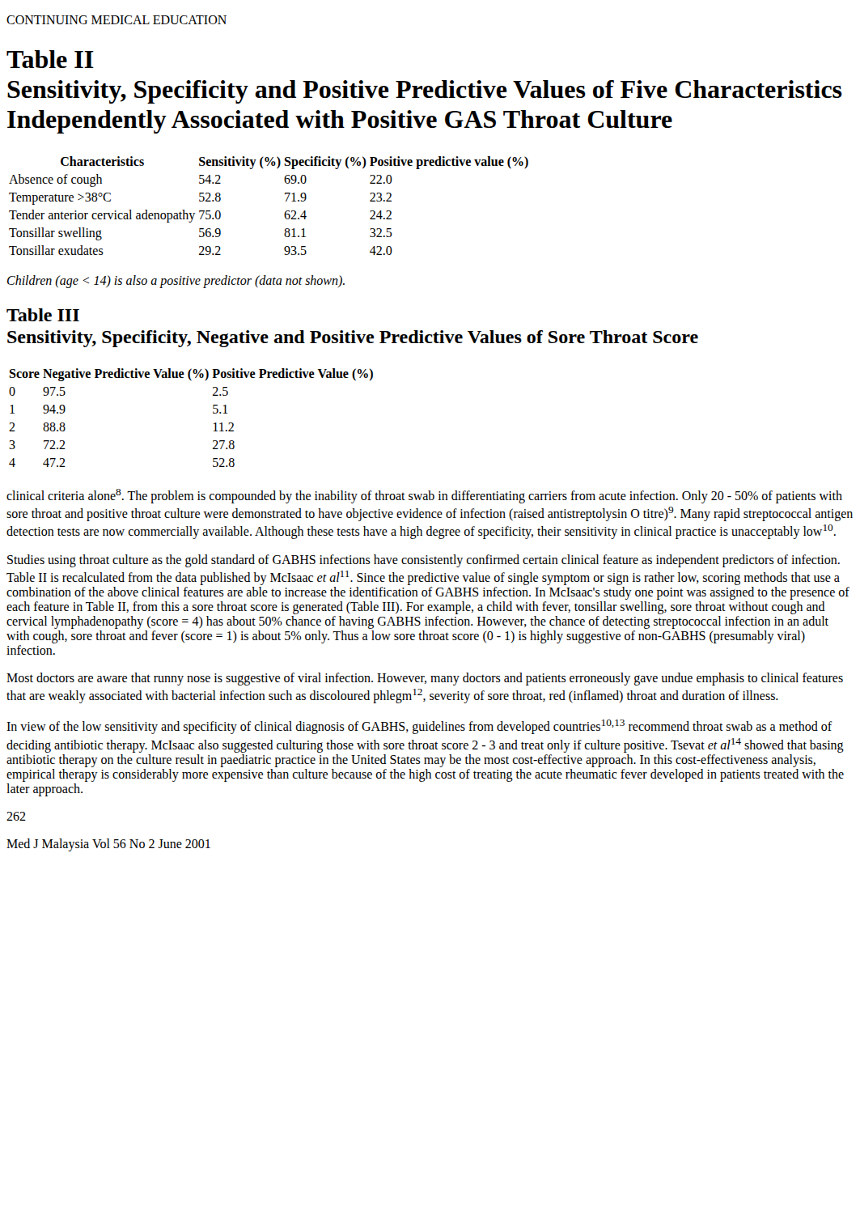CONTINUING MEDICAL EDUCATION
Table II
Sensitivity, Specificity and Positive Predictive Values of Five Characteristics Independently Associated with Positive GAS Throat Culture
| Characteristics | Sensitivity (%) | Specificity (%) | Positive predictive value (%) |
| --- | --- | --- | --- |
| Absence of cough | 54.2 | 69.0 | 22.0 |
| Temperature >38°C | 52.8 | 71.9 | 23.2 |
| Tender anterior cervical adenopathy | 75.0 | 62.4 | 24.2 |
| Tonsillar swelling | 56.9 | 81.1 | 32.5 |
| Tonsillar exudates | 29.2 | 93.5 | 42.0 |
Children (age < 14) is also a positive predictor (data not shown).
Table III
Sensitivity, Specificity, Negative and Positive Predictive Values of Sore Throat Score
| Score | Negative Predictive Value (%) | Positive Predictive Value (%) |
| --- | --- | --- |
| 0 | 97.5 | 2.5 |
| 1 | 94.9 | 5.1 |
| 2 | 88.8 | 11.2 |
| 3 | 72.2 | 27.8 |
| 4 | 47.2 | 52.8 |
clinical criteria alone8. The problem is compounded by the inability of throat swab in differentiating carriers from acute infection. Only 20 - 50% of patients with sore throat and positive throat culture were demonstrated to have objective evidence of infection (raised antistreptolysin O titre)9. Many rapid streptococcal antigen detection tests are now commercially available. Although these tests have a high degree of specificity, their sensitivity in clinical practice is unacceptably low10.
Studies using throat culture as the gold standard of GABHS infections have consistently confirmed certain clinical feature as independent predictors of infection. Table II is recalculated from the data published by McIsaac et al11. Since the predictive value of single symptom or sign is rather low, scoring methods that use a combination of the above clinical features are able to increase the identification of GABHS infection. In McIsaac's study one point was assigned to the presence of each feature in Table II, from this a sore throat score is generated (Table III). For example, a child with fever, tonsillar swelling, sore throat without cough and cervical lymphadenopathy (score = 4) has about 50% chance of having GABHS infection. However, the chance of detecting streptococcal infection in an adult with cough, sore throat and fever (score = 1) is about 5% only. Thus a low sore throat score (0 - 1) is highly suggestive of non-GABHS (presumably viral) infection.
Most doctors are aware that runny nose is suggestive of viral infection. However, many doctors and patients erroneously gave undue emphasis to clinical features that are weakly associated with bacterial infection such as discoloured phlegm12, severity of sore throat, red (inflamed) throat and duration of illness.
In view of the low sensitivity and specificity of clinical diagnosis of GABHS, guidelines from developed countries10,13 recommend throat swab as a method of deciding antibiotic therapy. McIsaac also suggested culturing those with sore throat score 2 - 3 and treat only if culture positive. Tsevat et al14 showed that basing antibiotic therapy on the culture result in paediatric practice in the United States may be the most cost-effective approach. In this cost-effectiveness analysis, empirical therapy is considerably more expensive than culture because of the high cost of treating the acute rheumatic fever developed in patients treated with the later approach.
262
Med J Malaysia Vol 56 No 2 June 2001